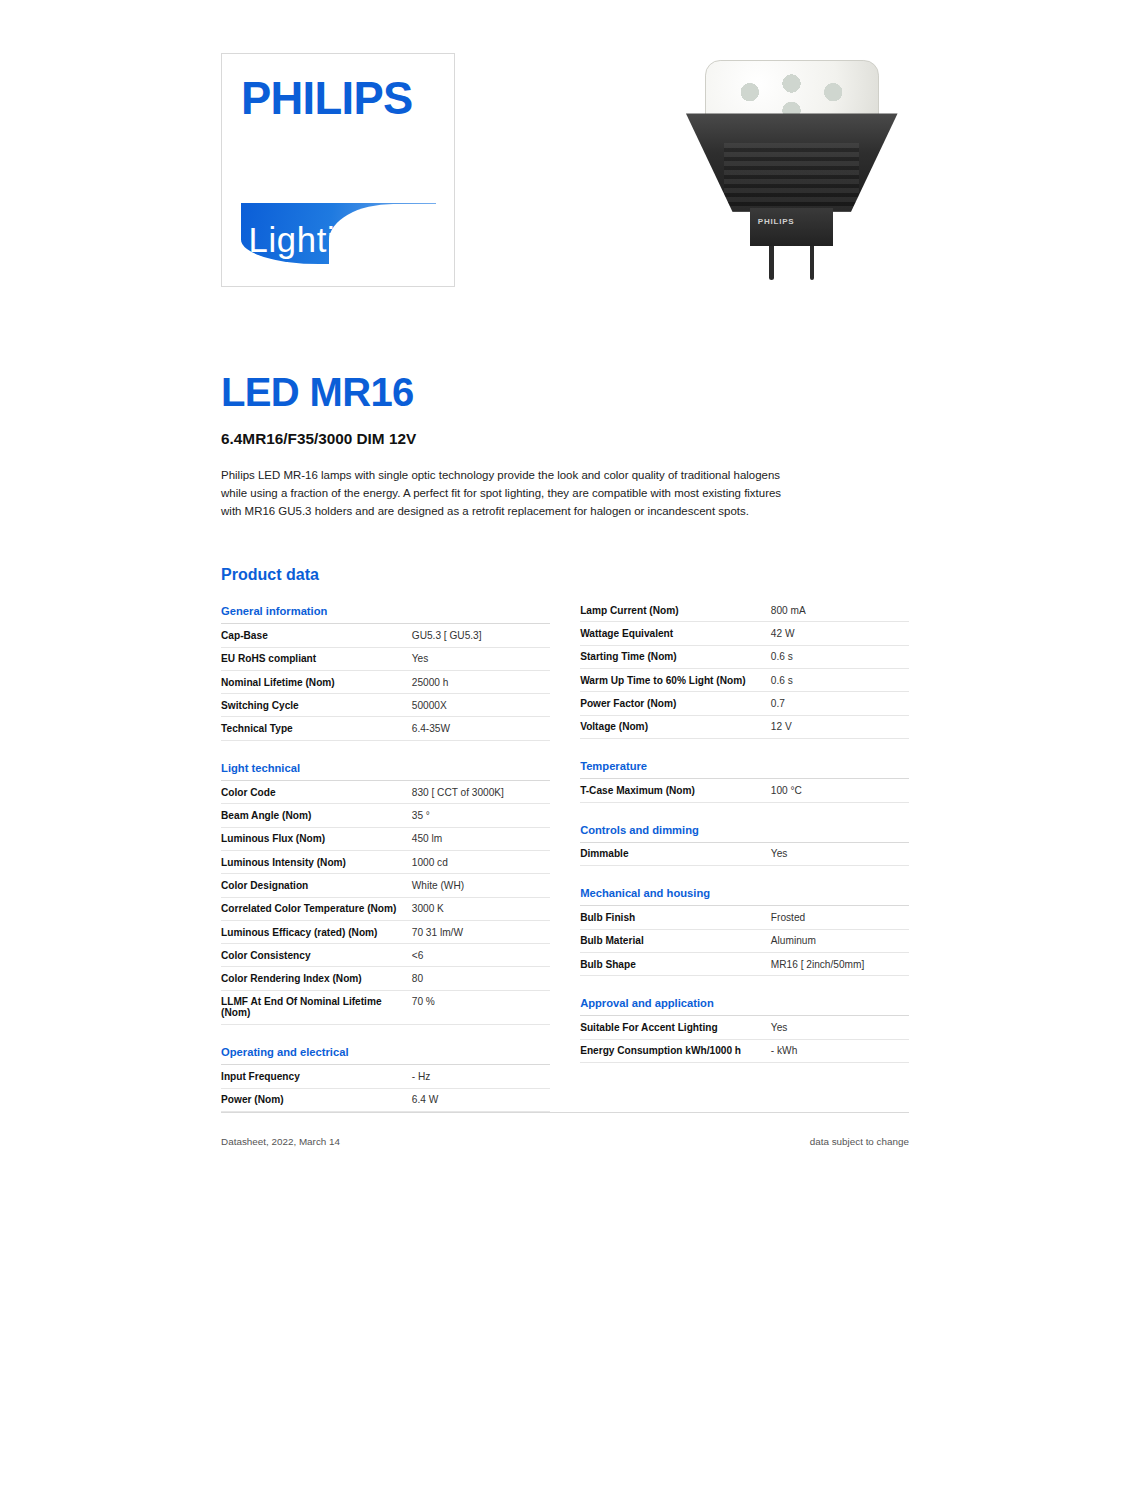PHILIPS
Lighting
PHILIPS
LED MR16
6.4MR16/F35/3000 DIM 12V
Philips LED MR-16 lamps with single optic technology provide the look and color quality of traditional halogens while using a fraction of the energy. A perfect fit for spot lighting, they are compatible with most existing fixtures with MR16 GU5.3 holders and are designed as a retrofit replacement for halogen or incandescent spots.
Product data
General information
| Cap-Base | GU5.3 [ GU5.3] |
| EU RoHS compliant | Yes |
| Nominal Lifetime (Nom) | 25000 h |
| Switching Cycle | 50000X |
| Technical Type | 6.4-35W |
Light technical
| Color Code | 830 [ CCT of 3000K] |
| Beam Angle (Nom) | 35 ° |
| Luminous Flux (Nom) | 450 lm |
| Luminous Intensity (Nom) | 1000 cd |
| Color Designation | White (WH) |
| Correlated Color Temperature (Nom) | 3000 K |
| Luminous Efficacy (rated) (Nom) | 70 31 lm/W |
| Color Consistency | <6 |
| Color Rendering Index (Nom) | 80 |
| LLMF At End Of Nominal Lifetime (Nom) | 70 % |
Operating and electrical
| Input Frequency | - Hz |
| Power (Nom) | 6.4 W |
| Lamp Current (Nom) | 800 mA |
| Wattage Equivalent | 42 W |
| Starting Time (Nom) | 0.6 s |
| Warm Up Time to 60% Light (Nom) | 0.6 s |
| Power Factor (Nom) | 0.7 |
| Voltage (Nom) | 12 V |
Temperature
| T-Case Maximum (Nom) | 100 °C |
Controls and dimming
| Dimmable | Yes |
Mechanical and housing
| Bulb Finish | Frosted |
| Bulb Material | Aluminum |
| Bulb Shape | MR16 [ 2inch/50mm] |
Approval and application
| Suitable For Accent Lighting | Yes |
| Energy Consumption kWh/1000 h | - kWh |
Datasheet, 2022, March 14
data subject to change